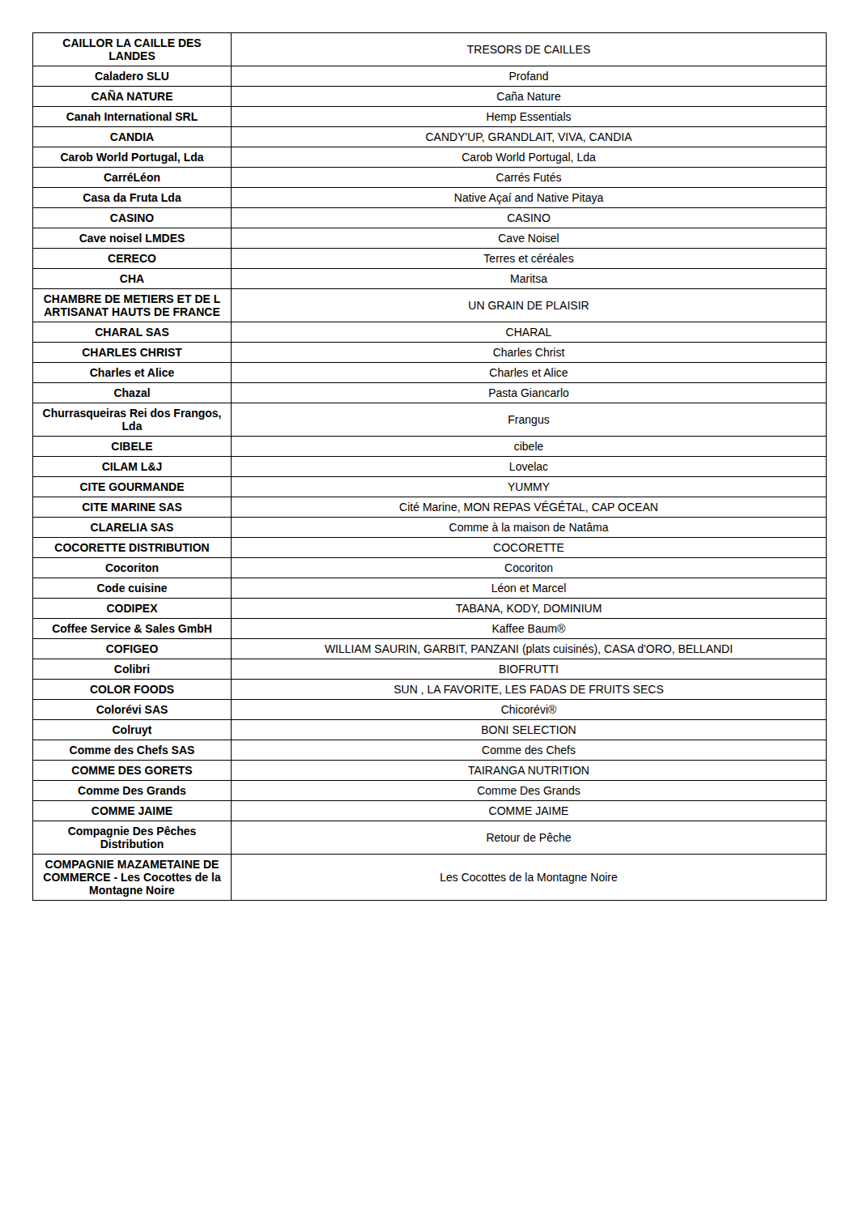| CAILLOR LA CAILLE DES LANDES | TRESORS DE CAILLES |
| Caladero SLU | Profand |
| CAÑA NATURE | Caña Nature |
| Canah International SRL | Hemp Essentials |
| CANDIA | CANDY'UP, GRANDLAIT, VIVA, CANDIA |
| Carob World Portugal, Lda | Carob World Portugal, Lda |
| CarréLéon | Carrés Futés |
| Casa da Fruta Lda | Native Açaí and Native Pitaya |
| CASINO | CASINO |
| Cave noisel LMDES | Cave Noisel |
| CERECO | Terres et céréales |
| CHA | Maritsa |
| CHAMBRE DE METIERS ET DE L ARTISANAT HAUTS DE FRANCE | UN GRAIN DE PLAISIR |
| CHARAL SAS | CHARAL |
| CHARLES CHRIST | Charles Christ |
| Charles et Alice | Charles et Alice |
| Chazal | Pasta Giancarlo |
| Churrasqueiras Rei dos Frangos, Lda | Frangus |
| CIBELE | cibele |
| CILAM L&J | Lovelac |
| CITE GOURMANDE | YUMMY |
| CITE MARINE SAS | Cité Marine, MON REPAS VÉGÉTAL, CAP OCEAN |
| CLARELIA SAS | Comme à la maison de Natâma |
| COCORETTE DISTRIBUTION | COCORETTE |
| Cocoriton | Cocoriton |
| Code cuisine | Léon et Marcel |
| CODIPEX | TABANA, KODY, DOMINIUM |
| Coffee Service & Sales GmbH | Kaffee Baum® |
| COFIGEO | WILLIAM SAURIN, GARBIT, PANZANI (plats cuisinés), CASA d'ORO, BELLANDI |
| Colibri | BIOFRUTTI |
| COLOR FOODS | SUN , LA FAVORITE, LES FADAS DE FRUITS SECS |
| Colorévi SAS | Chicorévi® |
| Colruyt | BONI SELECTION |
| Comme des Chefs SAS | Comme des Chefs |
| COMME DES GORETS | TAIRANGA NUTRITION |
| Comme Des Grands | Comme Des Grands |
| COMME JAIME | COMME JAIME |
| Compagnie Des Pêches Distribution | Retour de Pêche |
| COMPAGNIE MAZAMETAINE DE COMMERCE - Les Cocottes de la Montagne Noire | Les Cocottes de la Montagne Noire |